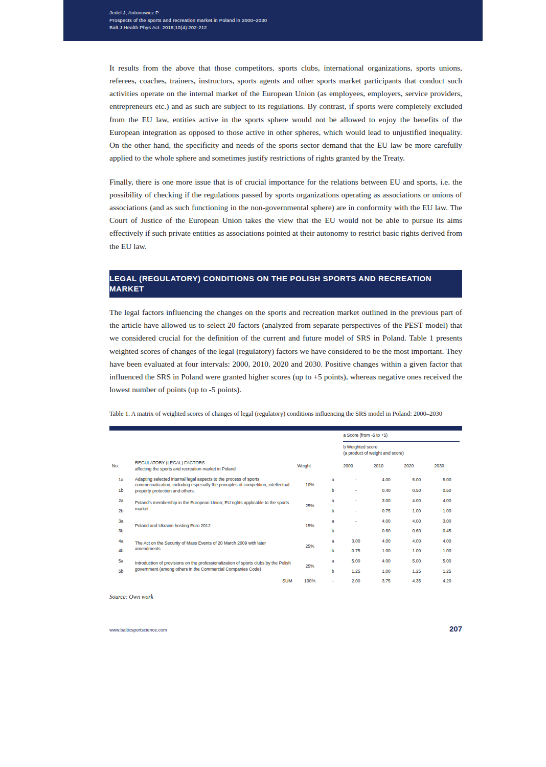Jedel J, Antonowicz P.
Prospects of the sports and recreation market in Poland in 2000–2030
Balt J Health Phys Act. 2018;10(4):202-212
It results from the above that those competitors, sports clubs, international organizations, sports unions, referees, coaches, trainers, instructors, sports agents and other sports market participants that conduct such activities operate on the internal market of the European Union (as employees, employers, service providers, entrepreneurs etc.) and as such are subject to its regulations. By contrast, if sports were completely excluded from the EU law, entities active in the sports sphere would not be allowed to enjoy the benefits of the European integration as opposed to those active in other spheres, which would lead to unjustified inequality. On the other hand, the specificity and needs of the sports sector demand that the EU law be more carefully applied to the whole sphere and sometimes justify restrictions of rights granted by the Treaty.
Finally, there is one more issue that is of crucial importance for the relations between EU and sports, i.e. the possibility of checking if the regulations passed by sports organizations operating as associations or unions of associations (and as such functioning in the non-governmental sphere) are in conformity with the EU law. The Court of Justice of the European Union takes the view that the EU would not be able to pursue its aims effectively if such private entities as associations pointed at their autonomy to restrict basic rights derived from the EU law.
Legal (regulatory) conditions on the Polish sports and recreation market
The legal factors influencing the changes on the sports and recreation market outlined in the previous part of the article have allowed us to select 20 factors (analyzed from separate perspectives of the PEST model) that we considered crucial for the definition of the current and future model of SRS in Poland. Table 1 presents weighted scores of changes of the legal (regulatory) factors we have considered to be the most important. They have been evaluated at four intervals: 2000, 2010, 2020 and 2030. Positive changes within a given factor that influenced the SRS in Poland were granted higher scores (up to +5 points), whereas negative ones received the lowest number of points (up to -5 points).
Table 1. A matrix of weighted scores of changes of legal (regulatory) conditions influencing the SRS model in Poland: 2000–2030
| | | | | a Score (from -5 to +5) b Weighted score (a product of weight and score) |
| --- | --- | --- | --- | --- |
| No. | REGULATORY (LEGAL) FACTORS affecting the sports and recreation market in Poland | Weight | | 2000 | 2010 | 2020 | 2030 |
| 1a | Adapting selected internal legal aspects to the process of sports commercialization, including especially the principles of competition, intellectual property protection and others. | 10% | a | - | 4.00 | 5.00 | 5.00 |
| 1b | b | - | 0.40 | 0.50 | 0.50 |
| 2a | Poland’s membership in the European Union; EU rights applicable to the sports market. | 25% | a | - | 3.00 | 4.00 | 4.00 |
| 2b | b | - | 0.75 | 1.00 | 1.00 |
| 3a | Poland and Ukraine hosting Euro 2012 | 15% | a | - | 4.00 | 4.00 | 3.00 |
| 3b | b | - | 0.60 | 0.60 | 0.45 |
| 4a | The Act on the Security of Mass Events of 20 March 2009 with later amendments | 25% | a | 3.00 | 4.00 | 4.00 | 4.00 |
| 4b | b | 0.75 | 1.00 | 1.00 | 1.00 |
| 5a | Introduction of provisions on the professionalization of sports clubs by the Polish government (among others in the Commercial Companies Code) | 25% | a | 5.00 | 4.00 | 5.00 | 5.00 |
| 5b | b | 1.25 | 1.00 | 1.25 | 1.25 |
| | SUM | 100% | - | 2.00 | 3.75 | 4.35 | 4.20 |
Source: Own work
www.balticsportscience.com 207